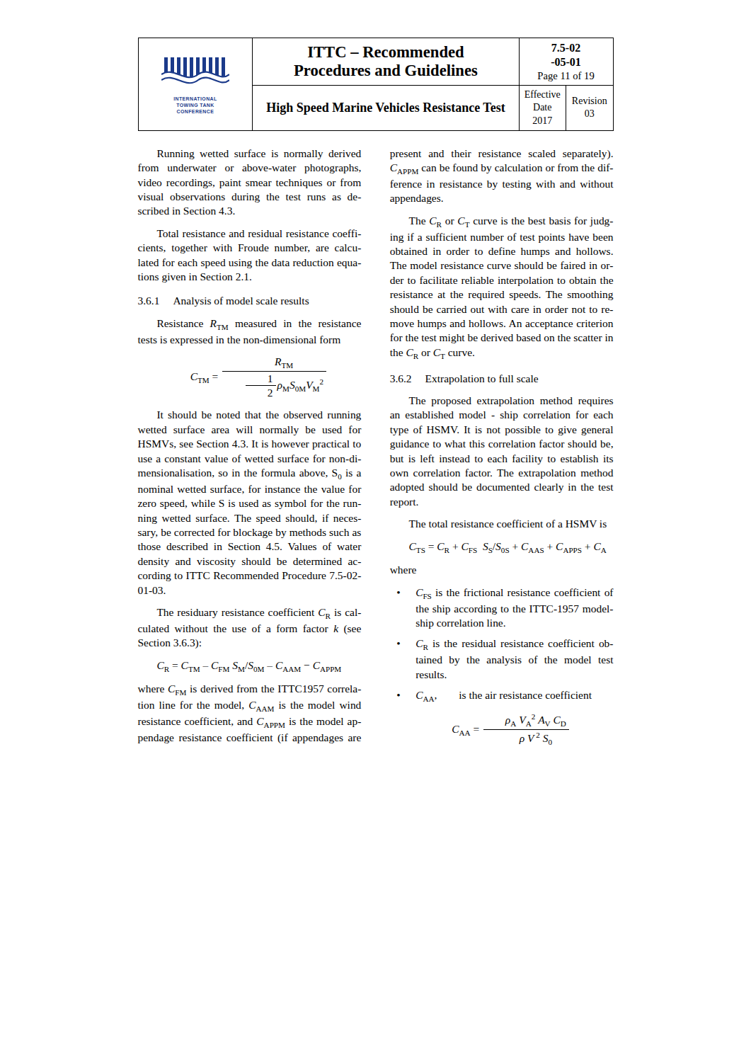| INTERNATIONAL TOWING TANK CONFERENCE | ITTC – Recommended Procedures and Guidelines | 7.5-02 -05-01 Page 11 of 19 |
| High Speed Marine Vehicles Resistance Test | Effective Date 2017 | Revision 03 |
Running wetted surface is normally derived from underwater or above-water photographs, video recordings, paint smear techniques or from visual observations during the test runs as described in Section 4.3.
Total resistance and residual resistance coefficients, together with Froude number, are calculated for each speed using the data reduction equations given in Section 2.1.
3.6.1 Analysis of model scale results
Resistance RTM measured in the resistance tests is expressed in the non-dimensional form
CTM = RTM 12 ρMS0MVM2
It should be noted that the observed running wetted surface area will normally be used for HSMVs, see Section 4.3. It is however practical to use a constant value of wetted surface for non-dimensionalisation, so in the formula above, S0 is a nominal wetted surface, for instance the value for zero speed, while S is used as symbol for the running wetted surface. The speed should, if necessary, be corrected for blockage by methods such as those described in Section 4.5. Values of water density and viscosity should be determined according to ITTC Recommended Procedure 7.5-02-01-03.
The residuary resistance coefficient CR is calculated without the use of a form factor k (see Section 3.6.3):
CR = CTM – CFM SM/S0M – CAAM − CAPPM
where CFM is derived from the ITTC1957 correlation line for the model, CAAM is the model wind resistance coefficient, and CAPPM is the model appendage resistance coefficient (if appendages are present and their resistance scaled separately). CAPPM can be found by calculation or from the difference in resistance by testing with and without appendages.
The CR or CT curve is the best basis for judging if a sufficient number of test points have been obtained in order to define humps and hollows. The model resistance curve should be faired in order to facilitate reliable interpolation to obtain the resistance at the required speeds. The smoothing should be carried out with care in order not to remove humps and hollows. An acceptance criterion for the test might be derived based on the scatter in the CR or CT curve.
3.6.2 Extrapolation to full scale
The proposed extrapolation method requires an established model - ship correlation for each type of HSMV. It is not possible to give general guidance to what this correlation factor should be, but is left instead to each facility to establish its own correlation factor. The extrapolation method adopted should be documented clearly in the test report.
The total resistance coefficient of a HSMV is
CTS = CR + CFS SS/S0S + CAAS + CAPPS + CA
where
CFS is the frictional resistance coefficient of the ship according to the ITTC-1957 model-ship correlation line.
CR is the residual resistance coefficient obtained by the analysis of the model test results.
CAA, is the air resistance coefficient
CAA = ρA VA2 AV CD ρ V 2 S0